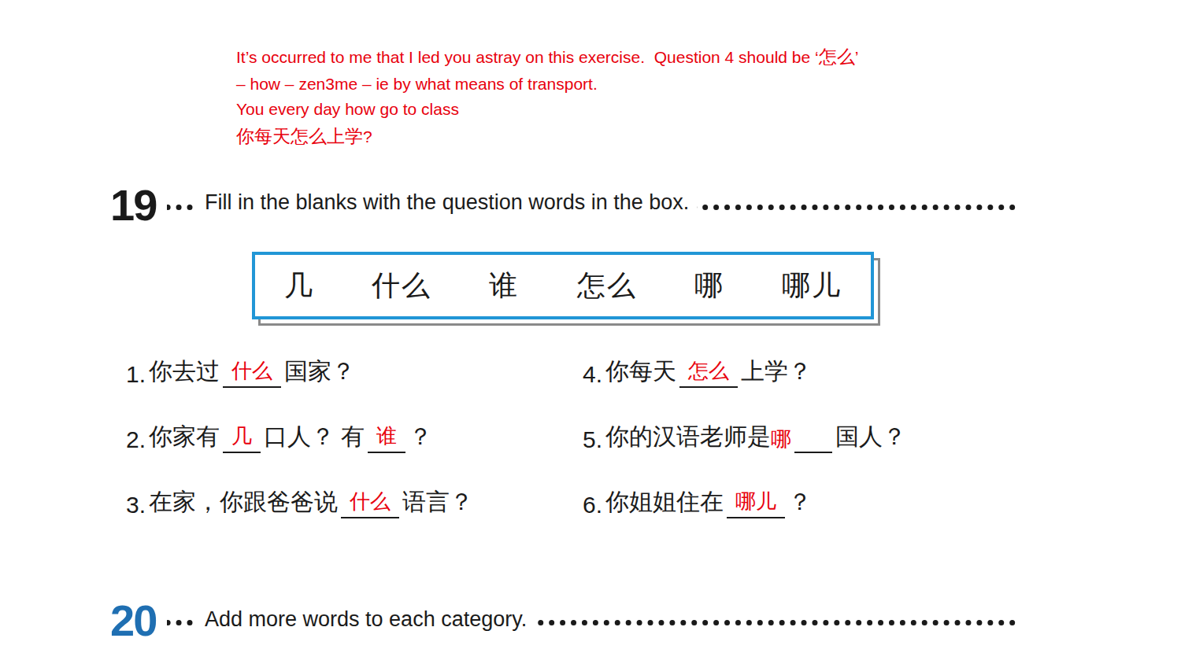It’s occurred to me that I led you astray on this exercise. Question 4 should be ‘怎么’ – how – zen3me – ie by what means of transport.
You every day how go to class
你每天怎么上学?
19
Fill in the blanks with the question words in the box.
几 什么 谁 怎么 哪 哪儿
1. 你去过什么国家？
4. 你每天怎么上学？
2. 你家有几口人？ 有谁？
5. 你的汉语老师是哪 国人？
3. 在家，你跟爸爸说什么语言？
6. 你姐姐住在哪儿？
20
Add more words to each category.